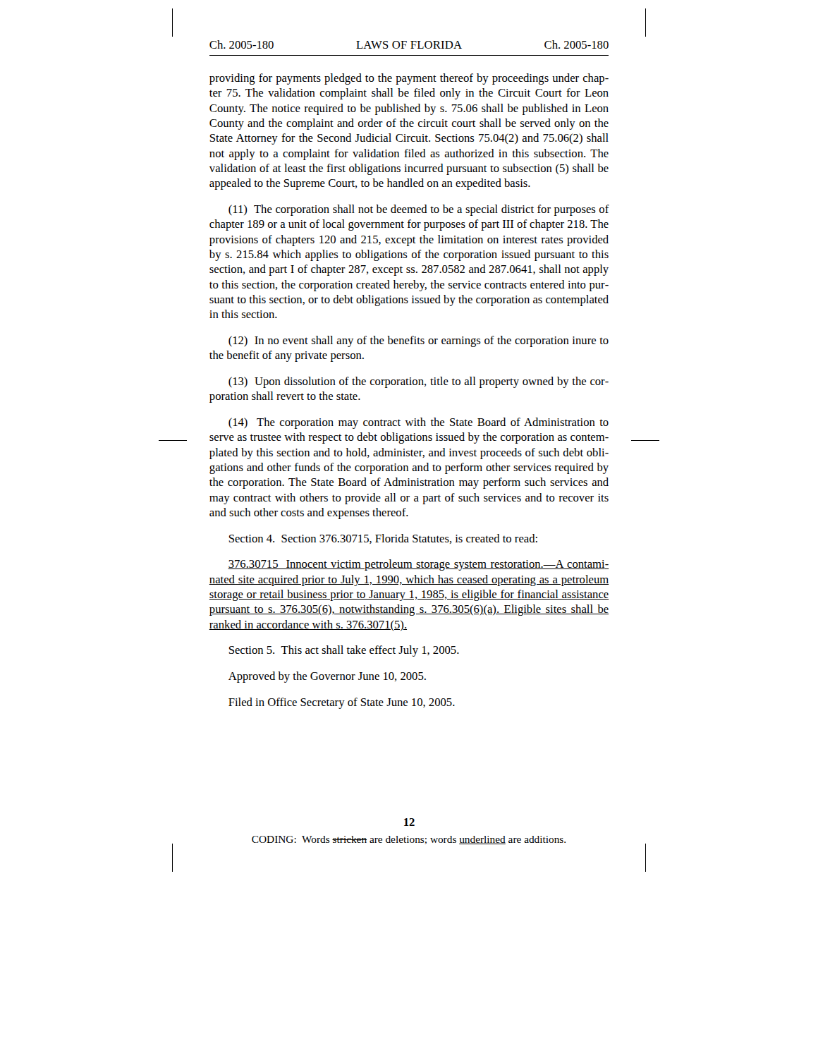Ch. 2005-180
LAWS OF FLORIDA
Ch. 2005-180
providing for payments pledged to the payment thereof by proceedings under chapter 75. The validation complaint shall be filed only in the Circuit Court for Leon County. The notice required to be published by s. 75.06 shall be published in Leon County and the complaint and order of the circuit court shall be served only on the State Attorney for the Second Judicial Circuit. Sections 75.04(2) and 75.06(2) shall not apply to a complaint for validation filed as authorized in this subsection. The validation of at least the first obligations incurred pursuant to subsection (5) shall be appealed to the Supreme Court, to be handled on an expedited basis.
(11) The corporation shall not be deemed to be a special district for purposes of chapter 189 or a unit of local government for purposes of part III of chapter 218. The provisions of chapters 120 and 215, except the limitation on interest rates provided by s. 215.84 which applies to obligations of the corporation issued pursuant to this section, and part I of chapter 287, except ss. 287.0582 and 287.0641, shall not apply to this section, the corporation created hereby, the service contracts entered into pursuant to this section, or to debt obligations issued by the corporation as contemplated in this section.
(12) In no event shall any of the benefits or earnings of the corporation inure to the benefit of any private person.
(13) Upon dissolution of the corporation, title to all property owned by the corporation shall revert to the state.
(14) The corporation may contract with the State Board of Administration to serve as trustee with respect to debt obligations issued by the corporation as contemplated by this section and to hold, administer, and invest proceeds of such debt obligations and other funds of the corporation and to perform other services required by the corporation. The State Board of Administration may perform such services and may contract with others to provide all or a part of such services and to recover its and such other costs and expenses thereof.
Section 4. Section 376.30715, Florida Statutes, is created to read:
376.30715 Innocent victim petroleum storage system restoration.—A contaminated site acquired prior to July 1, 1990, which has ceased operating as a petroleum storage or retail business prior to January 1, 1985, is eligible for financial assistance pursuant to s. 376.305(6), notwithstanding s. 376.305(6)(a). Eligible sites shall be ranked in accordance with s. 376.3071(5).
Section 5. This act shall take effect July 1, 2005.
Approved by the Governor June 10, 2005.
Filed in Office Secretary of State June 10, 2005.
12
CODING: Words stricken are deletions; words underlined are additions.